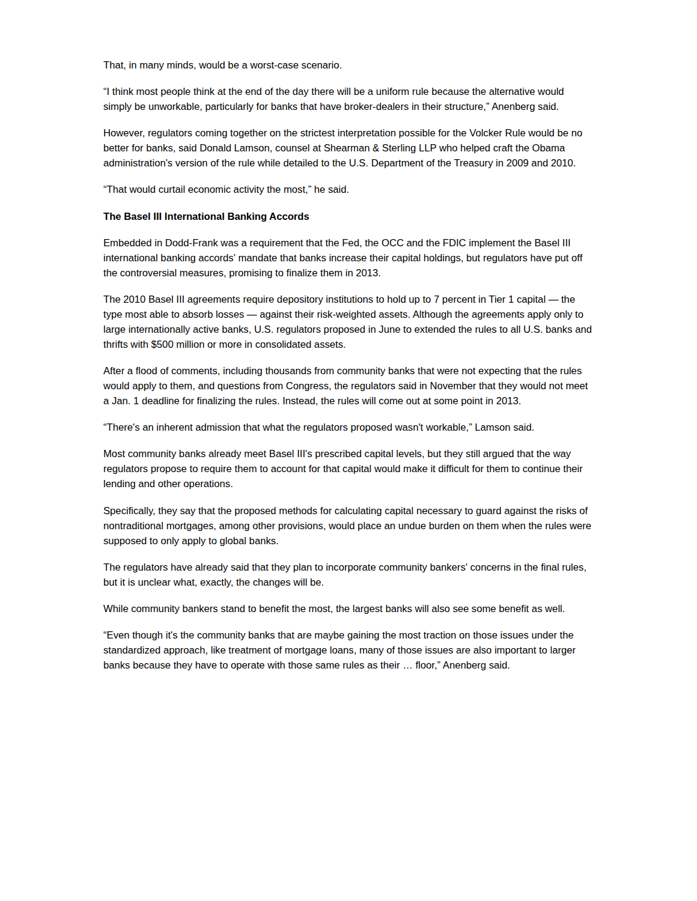That, in many minds, would be a worst-case scenario.
“I think most people think at the end of the day there will be a uniform rule because the alternative would simply be unworkable, particularly for banks that have broker-dealers in their structure,” Anenberg said.
However, regulators coming together on the strictest interpretation possible for the Volcker Rule would be no better for banks, said Donald Lamson, counsel at Shearman & Sterling LLP who helped craft the Obama administration's version of the rule while detailed to the U.S. Department of the Treasury in 2009 and 2010.
“That would curtail economic activity the most,” he said.
The Basel III International Banking Accords
Embedded in Dodd-Frank was a requirement that the Fed, the OCC and the FDIC implement the Basel III international banking accords' mandate that banks increase their capital holdings, but regulators have put off the controversial measures, promising to finalize them in 2013.
The 2010 Basel III agreements require depository institutions to hold up to 7 percent in Tier 1 capital — the type most able to absorb losses — against their risk-weighted assets. Although the agreements apply only to large internationally active banks, U.S. regulators proposed in June to extended the rules to all U.S. banks and thrifts with $500 million or more in consolidated assets.
After a flood of comments, including thousands from community banks that were not expecting that the rules would apply to them, and questions from Congress, the regulators said in November that they would not meet a Jan. 1 deadline for finalizing the rules. Instead, the rules will come out at some point in 2013.
“There's an inherent admission that what the regulators proposed wasn't workable,” Lamson said.
Most community banks already meet Basel III's prescribed capital levels, but they still argued that the way regulators propose to require them to account for that capital would make it difficult for them to continue their lending and other operations.
Specifically, they say that the proposed methods for calculating capital necessary to guard against the risks of nontraditional mortgages, among other provisions, would place an undue burden on them when the rules were supposed to only apply to global banks.
The regulators have already said that they plan to incorporate community bankers' concerns in the final rules, but it is unclear what, exactly, the changes will be.
While community bankers stand to benefit the most, the largest banks will also see some benefit as well.
“Even though it's the community banks that are maybe gaining the most traction on those issues under the standardized approach, like treatment of mortgage loans, many of those issues are also important to larger banks because they have to operate with those same rules as their … floor,” Anenberg said.